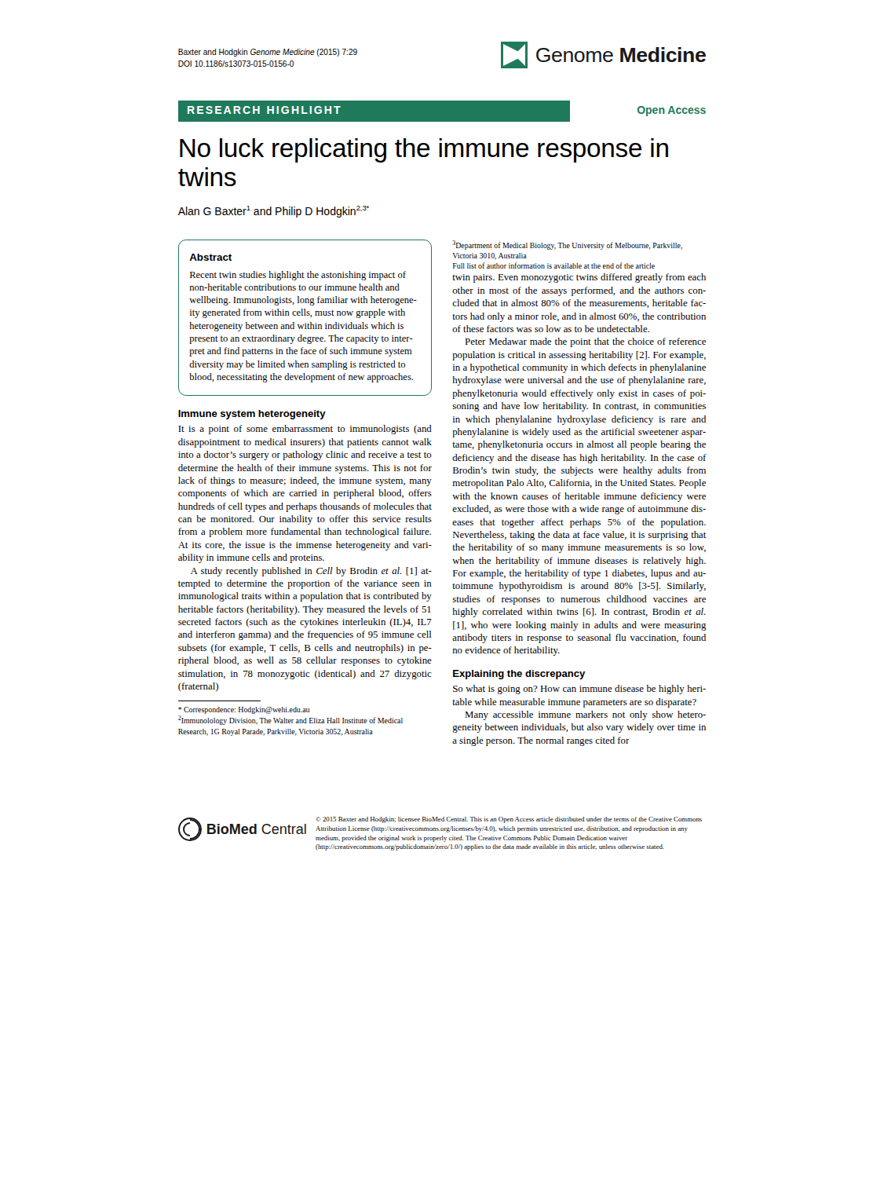Baxter and Hodgkin Genome Medicine (2015) 7:29
DOI 10.1186/s13073-015-0156-0
Genome Medicine
RESEARCH HIGHLIGHT
Open Access
No luck replicating the immune response in twins
Alan G Baxter1 and Philip D Hodgkin2,3*
Abstract
Recent twin studies highlight the astonishing impact of non-heritable contributions to our immune health and wellbeing. Immunologists, long familiar with heterogeneity generated from within cells, must now grapple with heterogeneity between and within individuals which is present to an extraordinary degree. The capacity to interpret and find patterns in the face of such immune system diversity may be limited when sampling is restricted to blood, necessitating the development of new approaches.
Immune system heterogeneity
It is a point of some embarrassment to immunologists (and disappointment to medical insurers) that patients cannot walk into a doctor’s surgery or pathology clinic and receive a test to determine the health of their immune systems. This is not for lack of things to measure; indeed, the immune system, many components of which are carried in peripheral blood, offers hundreds of cell types and perhaps thousands of molecules that can be monitored. Our inability to offer this service results from a problem more fundamental than technological failure. At its core, the issue is the immense heterogeneity and variability in immune cells and proteins.
A study recently published in Cell by Brodin et al. [1] attempted to determine the proportion of the variance seen in immunological traits within a population that is contributed by heritable factors (heritability). They measured the levels of 51 secreted factors (such as the cytokines interleukin (IL)4, IL7 and interferon gamma) and the frequencies of 95 immune cell subsets (for example, T cells, B cells and neutrophils) in peripheral blood, as well as 58 cellular responses to cytokine stimulation, in 78 monozygotic (identical) and 27 dizygotic (fraternal)
* Correspondence: Hodgkin@wehi.edu.au
2Immunolology Division, The Walter and Eliza Hall Institute of Medical Research, 1G Royal Parade, Parkville, Victoria 3052, Australia
3Department of Medical Biology, The University of Melbourne, Parkville, Victoria 3010, Australia
Full list of author information is available at the end of the article
twin pairs. Even monozygotic twins differed greatly from each other in most of the assays performed, and the authors concluded that in almost 80% of the measurements, heritable factors had only a minor role, and in almost 60%, the contribution of these factors was so low as to be undetectable.
Peter Medawar made the point that the choice of reference population is critical in assessing heritability [2]. For example, in a hypothetical community in which defects in phenylalanine hydroxylase were universal and the use of phenylalanine rare, phenylketonuria would effectively only exist in cases of poisoning and have low heritability. In contrast, in communities in which phenylalanine hydroxylase deficiency is rare and phenylalanine is widely used as the artificial sweetener aspartame, phenylketonuria occurs in almost all people bearing the deficiency and the disease has high heritability. In the case of Brodin’s twin study, the subjects were healthy adults from metropolitan Palo Alto, California, in the United States. People with the known causes of heritable immune deficiency were excluded, as were those with a wide range of autoimmune diseases that together affect perhaps 5% of the population. Nevertheless, taking the data at face value, it is surprising that the heritability of so many immune measurements is so low, when the heritability of immune diseases is relatively high. For example, the heritability of type 1 diabetes, lupus and autoimmune hypothyroidism is around 80% [3-5]. Similarly, studies of responses to numerous childhood vaccines are highly correlated within twins [6]. In contrast, Brodin et al. [1], who were looking mainly in adults and were measuring antibody titers in response to seasonal flu vaccination, found no evidence of heritability.
Explaining the discrepancy
So what is going on? How can immune disease be highly heritable while measurable immune parameters are so disparate?
Many accessible immune markers not only show heterogeneity between individuals, but also vary widely over time in a single person. The normal ranges cited for
Bio Med Central
© 2015 Baxter and Hodgkin; licensee BioMed Central. This is an Open Access article distributed under the terms of the Creative Commons Attribution License (http://creativecommons.org/licenses/by/4.0), which permits unrestricted use, distribution, and reproduction in any medium, provided the original work is properly cited. The Creative Commons Public Domain Dedication waiver (http://creativecommons.org/publicdomain/zero/1.0/) applies to the data made available in this article, unless otherwise stated.